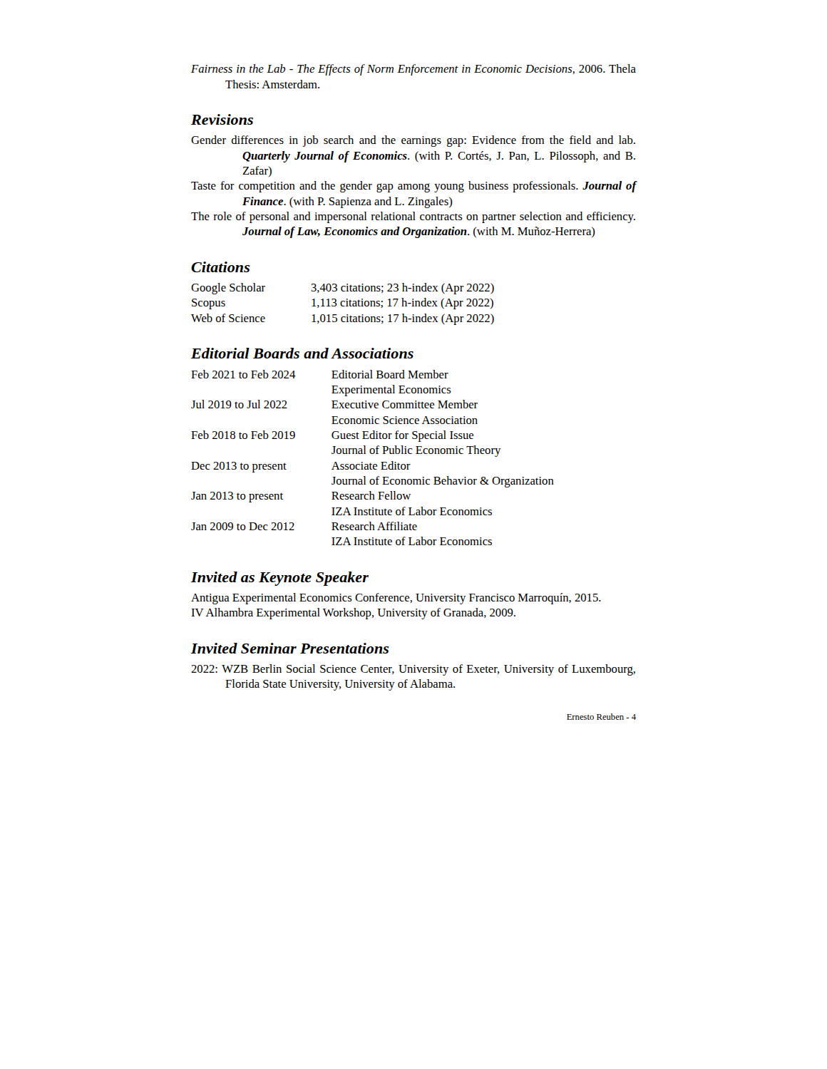Fairness in the Lab - The Effects of Norm Enforcement in Economic Decisions, 2006. Thela Thesis: Amsterdam.
Revisions
Gender differences in job search and the earnings gap: Evidence from the field and lab. Quarterly Journal of Economics. (with P. Cortés, J. Pan, L. Pilossoph, and B. Zafar)
Taste for competition and the gender gap among young business professionals. Journal of Finance. (with P. Sapienza and L. Zingales)
The role of personal and impersonal relational contracts on partner selection and efficiency. Journal of Law, Economics and Organization. (with M. Muñoz-Herrera)
Citations
| Google Scholar | 3,403 citations; 23 h-index (Apr 2022) |
| Scopus | 1,113 citations; 17 h-index (Apr 2022) |
| Web of Science | 1,015 citations; 17 h-index (Apr 2022) |
Editorial Boards and Associations
| Feb 2021 to Feb 2024 | Editorial Board Member Experimental Economics |
| Jul 2019 to Jul 2022 | Executive Committee Member Economic Science Association |
| Feb 2018 to Feb 2019 | Guest Editor for Special Issue Journal of Public Economic Theory |
| Dec 2013 to present | Associate Editor Journal of Economic Behavior & Organization |
| Jan 2013 to present | Research Fellow IZA Institute of Labor Economics |
| Jan 2009 to Dec 2012 | Research Affiliate IZA Institute of Labor Economics |
Invited as Keynote Speaker
Antigua Experimental Economics Conference, University Francisco Marroquín, 2015.
IV Alhambra Experimental Workshop, University of Granada, 2009.
Invited Seminar Presentations
2022: WZB Berlin Social Science Center, University of Exeter, University of Luxembourg, Florida State University, University of Alabama.
Ernesto Reuben - 4